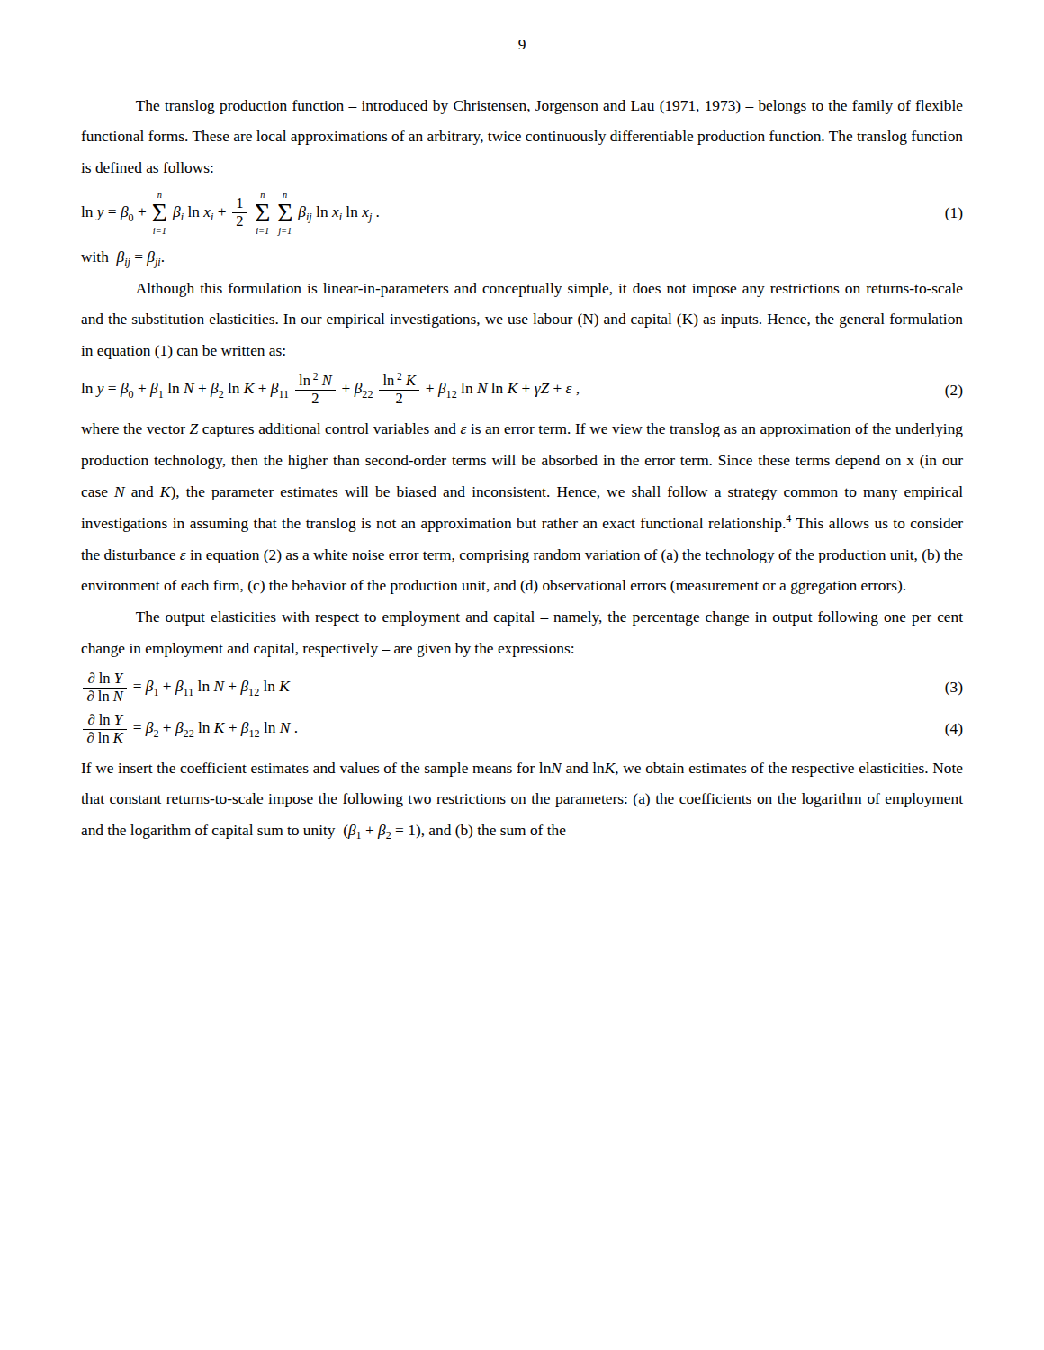9
The translog production function – introduced by Christensen, Jorgenson and Lau (1971, 1973) – belongs to the family of flexible functional forms. These are local approximations of an arbitrary, twice continuously differentiable production function. The translog function is defined as follows:
ln y = β0 + nΣi=1 βi ln xi + 12 nΣi=1 nΣj=1 βij ln xi ln xj .
(1)
with βij = βji.
Although this formulation is linear-in-parameters and conceptually simple, it does not impose any restrictions on returns-to-scale and the substitution elasticities. In our empirical investigations, we use labour (N) and capital (K) as inputs. Hence, the general formulation in equation (1) can be written as:
ln y = β0 + β1 ln N + β2 ln K + β11 ln 2 N 2 + β22 ln 2 K 2 + β12 ln N ln K + γZ + ε ,
(2)
where the vector Z captures additional control variables and ε is an error term. If we view the translog as an approximation of the underlying production technology, then the higher than second-order terms will be absorbed in the error term. Since these terms depend on x (in our case N and K), the parameter estimates will be biased and inconsistent. Hence, we shall follow a strategy common to many empirical investigations in assuming that the translog is not an approximation but rather an exact functional relationship.4 This allows us to consider the disturbance ε in equation (2) as a white noise error term, comprising random variation of (a) the technology of the production unit, (b) the environment of each firm, (c) the behavior of the production unit, and (d) observational errors (measurement or a ggregation errors).
The output elasticities with respect to employment and capital – namely, the percentage change in output following one per cent change in employment and capital, respectively – are given by the expressions:
∂ ln Y∂ ln N = β1 + β11 ln N + β12 ln K
(3)
∂ ln Y∂ ln K = β2 + β22 ln K + β12 ln N .
(4)
If we insert the coefficient estimates and values of the sample means for lnN and lnK, we obtain estimates of the respective elasticities. Note that constant returns-to-scale impose the following two restrictions on the parameters: (a) the coefficients on the logarithm of employment and the logarithm of capital sum to unity (β1 + β2 = 1), and (b) the sum of the